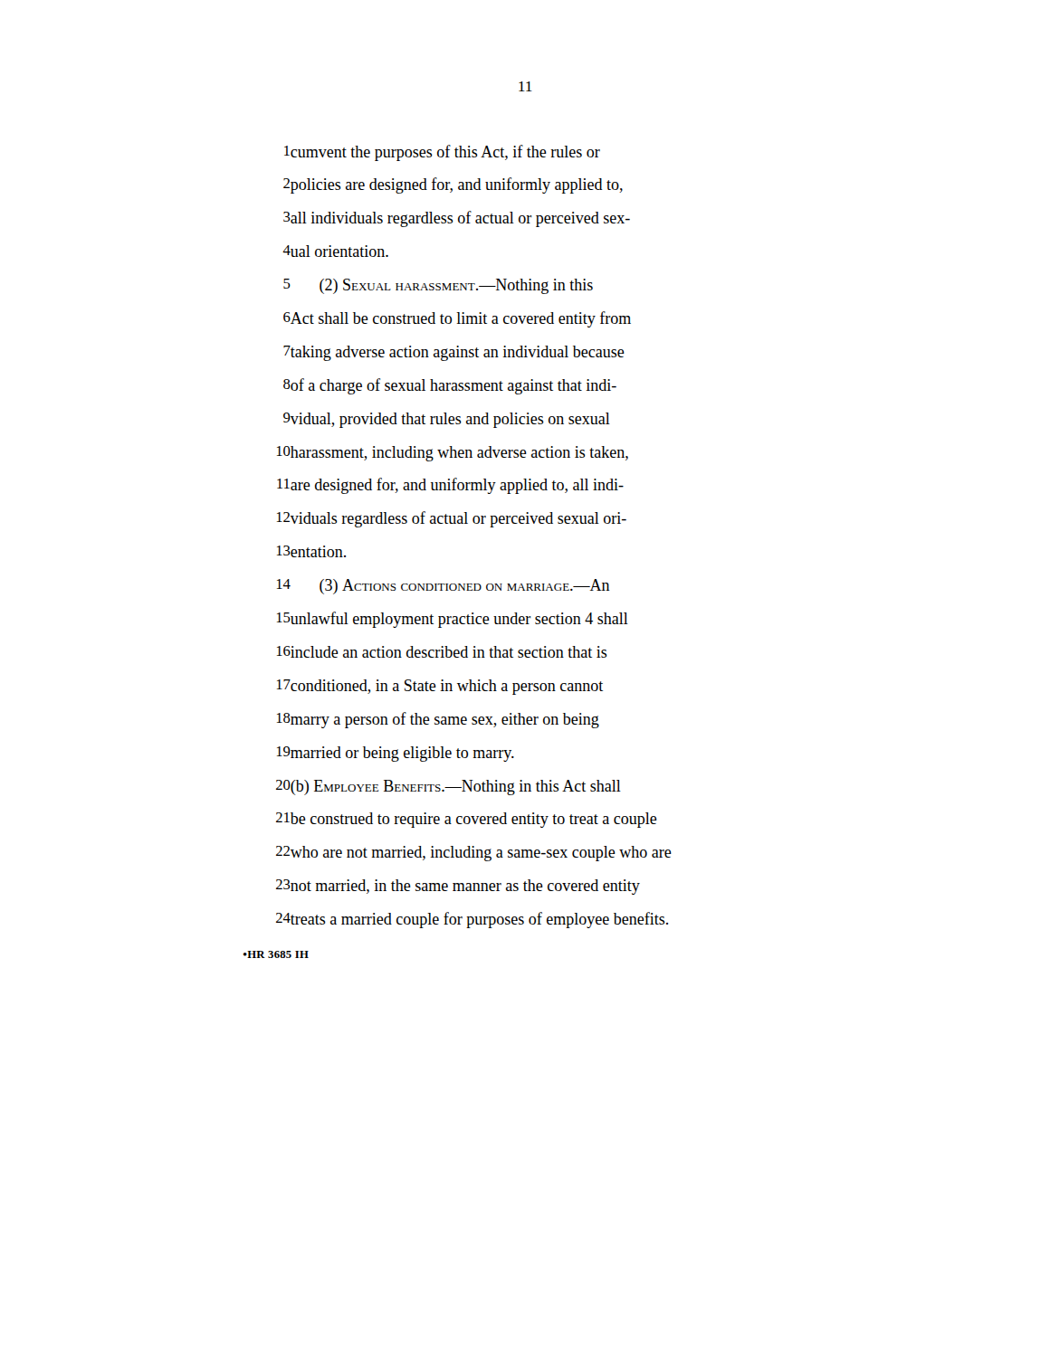11
| 1 | cumvent the purposes of this Act, if the rules or |
| 2 | policies are designed for, and uniformly applied to, |
| 3 | all individuals regardless of actual or perceived sex- |
| 4 | ual orientation. |
| 5 | (2) Sexual harassment. —Nothing in this |
| 6 | Act shall be construed to limit a covered entity from |
| 7 | taking adverse action against an individual because |
| 8 | of a charge of sexual harassment against that indi- |
| 9 | vidual, provided that rules and policies on sexual |
| 10 | harassment, including when adverse action is taken, |
| 11 | are designed for, and uniformly applied to, all indi- |
| 12 | viduals regardless of actual or perceived sexual ori- |
| 13 | entation. |
| 14 | (3) Actions conditioned on marriage. —An |
| 15 | unlawful employment practice under section 4 shall |
| 16 | include an action described in that section that is |
| 17 | conditioned, in a State in which a person cannot |
| 18 | marry a person of the same sex, either on being |
| 19 | married or being eligible to marry. |
| 20 | (b) Employee Benefits. —Nothing in this Act shall |
| 21 | be construed to require a covered entity to treat a couple |
| 22 | who are not married, including a same-sex couple who are |
| 23 | not married, in the same manner as the covered entity |
| 24 | treats a married couple for purposes of employee benefits. |
•HR 3685 IH